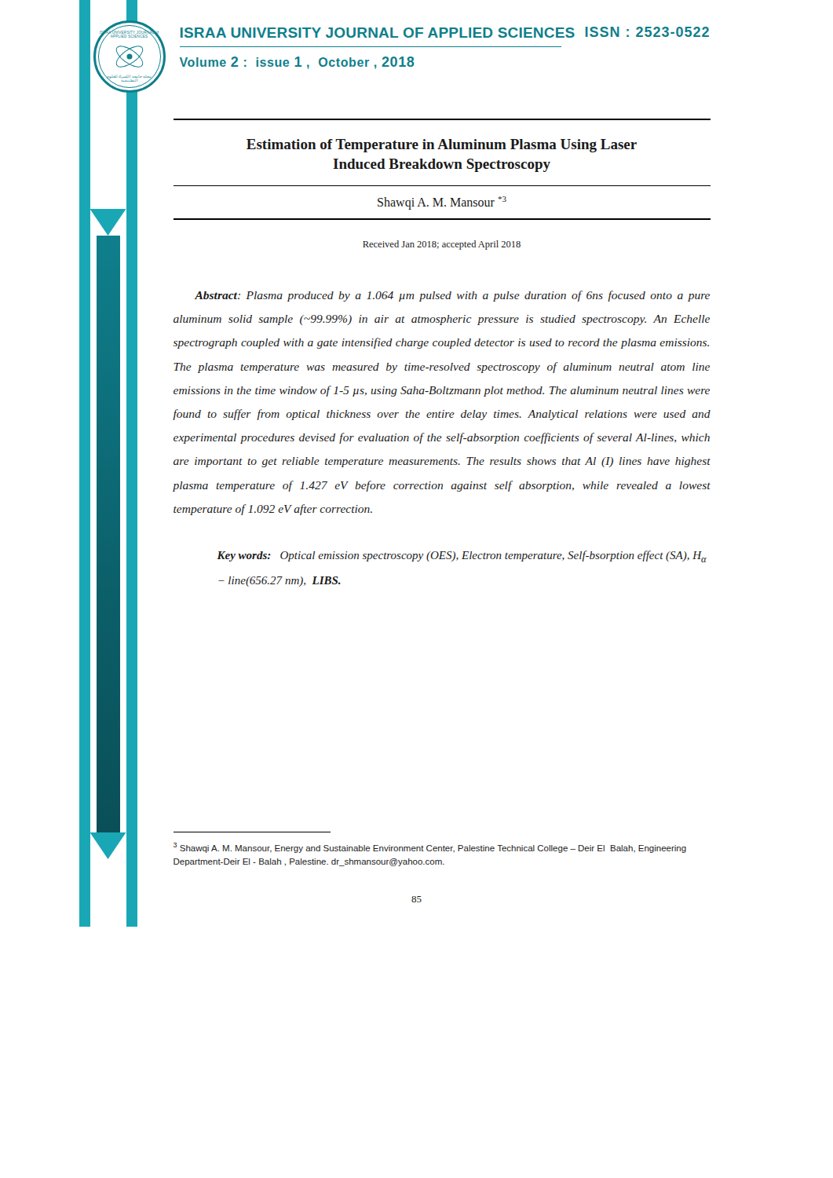ISRAA UNIVERSITY JOURNAL of APPLIED SCIENCES
مجلة جامعة الإسراء للعلوم التطبيقية
ISSN : 2523-0522 ISRAA UNIVERSITY JOURNAL OF APPLIED SCIENCES
Volume 2 : issue 1 , October , 2018
Estimation of Temperature in Aluminum Plasma Using Laser
Induced Breakdown Spectroscopy
Shawqi A. M. Mansour *3
Received Jan 2018; accepted April 2018
Abstract: Plasma produced by a 1.064 µm pulsed with a pulse duration of 6ns focused onto a pure aluminum solid sample (~99.99%) in air at atmospheric pressure is studied spectroscopy. An Echelle spectrograph coupled with a gate intensified charge coupled detector is used to record the plasma emissions. The plasma temperature was measured by time-resolved spectroscopy of aluminum neutral atom line emissions in the time window of 1-5 µs, using Saha-Boltzmann plot method. The aluminum neutral lines were found to suffer from optical thickness over the entire delay times. Analytical relations were used and experimental procedures devised for evaluation of the self-absorption coefficients of several Al-lines, which are important to get reliable temperature measurements. The results shows that Al (I) lines have highest plasma temperature of 1.427 eV before correction against self absorption, while revealed a lowest temperature of 1.092 eV after correction.
Key words: Optical emission spectroscopy (OES), Electron temperature, Self-bsorption effect (SA), Hα − line(656.27 nm), LIBS.
3 Shawqi A. M. Mansour, Energy and Sustainable Environment Center, Palestine Technical College – Deir El Balah, Engineering Department-Deir El - Balah , Palestine. dr_shmansour@yahoo.com.
85